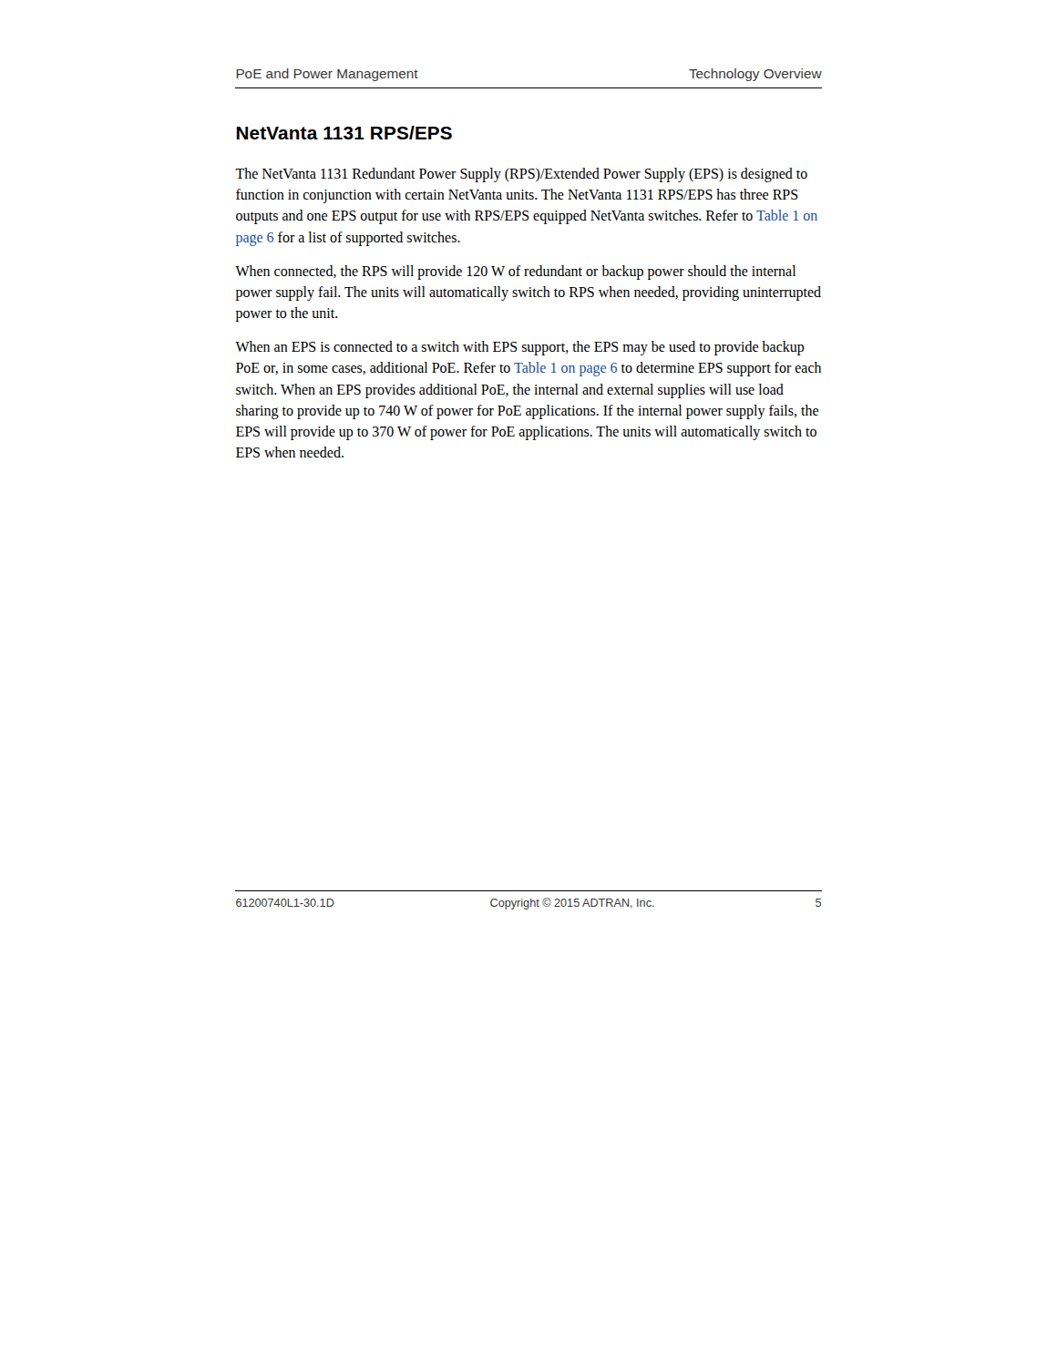PoE and Power Management
Technology Overview
NetVanta 1131 RPS/EPS
The NetVanta 1131 Redundant Power Supply (RPS)/Extended Power Supply (EPS) is designed to function in conjunction with certain NetVanta units. The NetVanta 1131 RPS/EPS has three RPS outputs and one EPS output for use with RPS/EPS equipped NetVanta switches. Refer to Table 1 on page 6 for a list of supported switches.
When connected, the RPS will provide 120 W of redundant or backup power should the internal power supply fail. The units will automatically switch to RPS when needed, providing uninterrupted power to the unit.
When an EPS is connected to a switch with EPS support, the EPS may be used to provide backup PoE or, in some cases, additional PoE. Refer to Table 1 on page 6 to determine EPS support for each switch. When an EPS provides additional PoE, the internal and external supplies will use load sharing to provide up to 740 W of power for PoE applications. If the internal power supply fails, the EPS will provide up to 370 W of power for PoE applications. The units will automatically switch to EPS when needed.
61200740L1-30.1D
Copyright © 2015 ADTRAN, Inc.
5